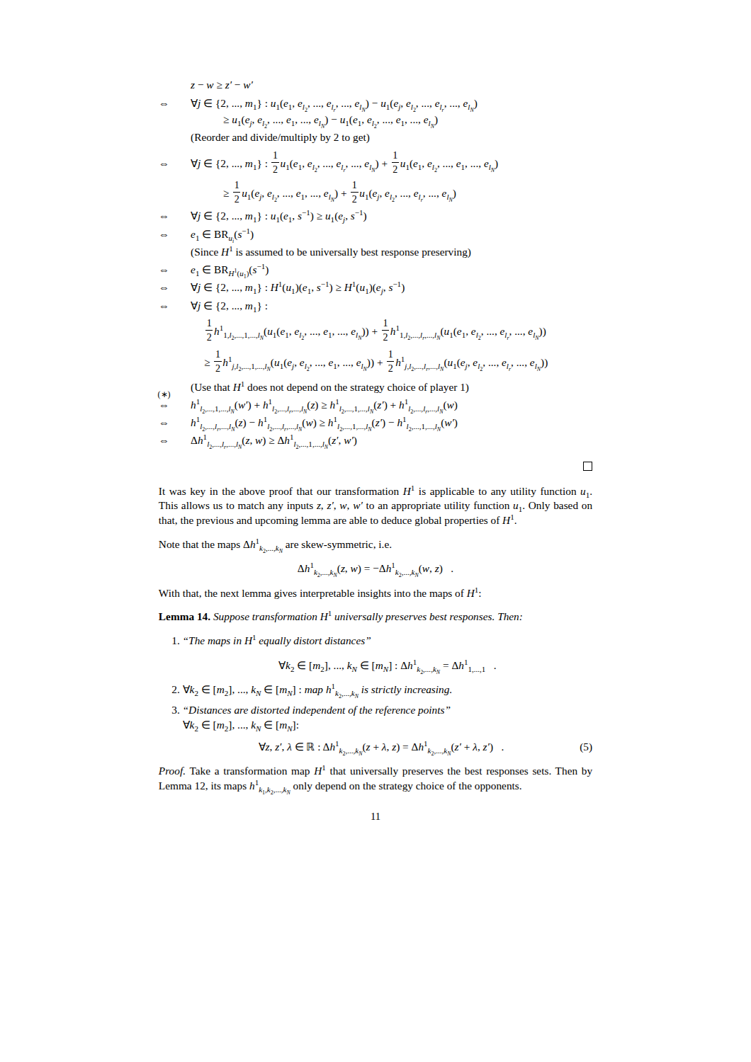z − w ≥ z′ − w′
⇔
∀j ∈ {2, ..., m1} : u1(e1, el2, ..., elr, ..., elN) − u1(ej, el2, ..., elr, ..., elN)
≥ u1(ej, el2, ..., e1, ..., elN) − u1(e1, el2, ..., e1, ..., elN)
(Reorder and divide/multiply by 2 to get)
⇔
∀j ∈ {2, ..., m1} : 12 u1(e1, el2, ..., elr, ..., elN) + 12 u1(e1, el2, ..., e1, ..., elN)
≥ 12 u1(ej, el2, ..., e1, ..., elN) + 12 u1(ej, el2, ..., elr, ..., elN)
⇔
∀j ∈ {2, ..., m1} : u1(e1, s−1) ≥ u1(ej, s−1)
⇔
e1 ∈ BRui(s−1)
(Since H1 is assumed to be universally best response preserving)
⇔
e1 ∈ BRH1(u1)(s−1)
⇔
∀j ∈ {2, ..., m1} : H1(u1)(e1, s−1) ≥ H1(u1)(ej, s−1)
⇔
∀j ∈ {2, ..., m1} :
12 h11,l2,...,1,...,lN(u1(e1, el2, ..., e1, ..., elN)) + 12 h11,l2,...,lr,...,lN(u1(e1, el2, ..., elr, ..., elN))
≥ 12 h1j,l2,...,1,...,lN(u1(ej, el2, ..., e1, ..., elN)) + 12 h1j,l2,...,lr,...,lN(u1(ej, el2, ..., elr, ..., elN))
(Use that H1 does not depend on the strategy choice of player 1)
(∗)⇔
h1l2,...,1,...,lN(w′) + h1l2,...,lr,...,lN(z) ≥ h1l2,...,1,...,lN(z′) + h1l2,...,lr,...,lN(w)
⇔
h1l2,...,lr,...,lN(z) − h1l2,...,lr,...,lN(w) ≥ h1l2,...,1,...,lN(z′) − h1l2,...,1,...,lN(w′)
⇔
Δh1l2,...,lr,...,lN(z, w) ≥ Δh1l2,...,1,...,lN(z′, w′)
It was key in the above proof that our transformation H1 is applicable to any utility function u1. This allows us to match any inputs z, z′, w, w′ to an appropriate utility function u1. Only based on that, the previous and upcoming lemma are able to deduce global properties of H1.
Note that the maps Δh1k2,...,kN are skew-symmetric, i.e.
Δh1k2,...,kN(z, w) = −Δh1k2,...,kN(w, z) .
With that, the next lemma gives interpretable insights into the maps of H1:
Lemma 14. Suppose transformation H1 universally preserves best responses. Then:
“The maps in H1 equally distort distances”
∀k2 ∈ [m2], ..., kN ∈ [mN] : Δh1k2,...,kN = Δh11,...,1 .
∀k2 ∈ [m2], ..., kN ∈ [mN] : map h1k2,...,kN is strictly increasing.
“Distances are distorted independent of the reference points”
∀k2 ∈ [m2], ..., kN ∈ [mN]:
(5)
∀z, z′, λ ∈ ℝ : Δh1k2,...,kN(z + λ, z) = Δh1k2,...,kN(z′ + λ, z′) .
Proof. Take a transformation map H1 that universally preserves the best responses sets. Then by Lemma 12, its maps h1k1,k2,...,kN only depend on the strategy choice of the opponents.
11